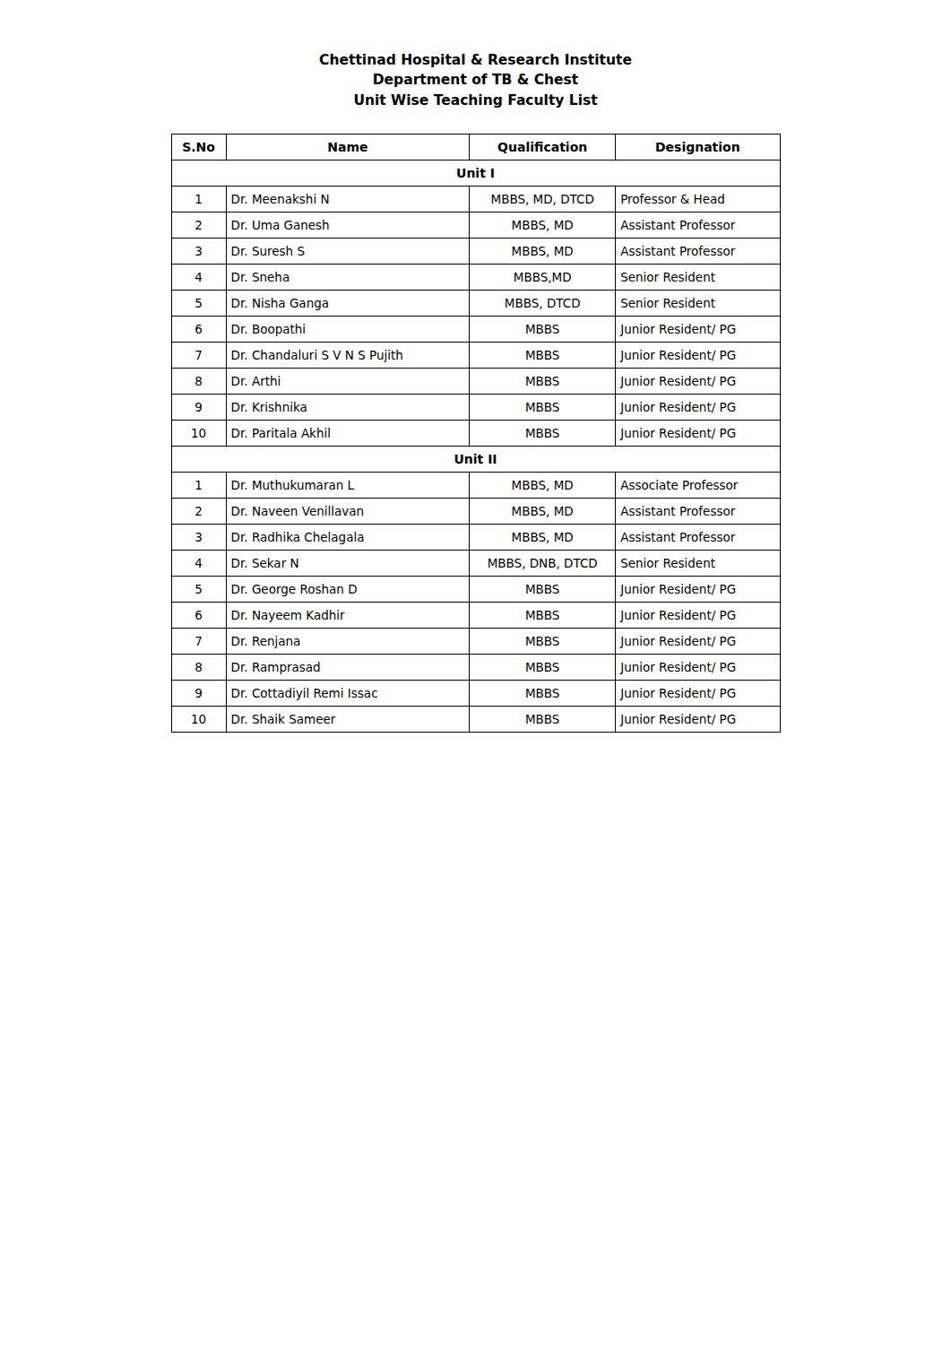Chettinad Hospital & Research Institute Department of TB & Chest Unit Wise Teaching Faculty List
| S.No | Name | Qualification | Designation |
| --- | --- | --- | --- |
| Unit I |
| 1 | Dr. Meenakshi N | MBBS, MD, DTCD | Professor & Head |
| 2 | Dr. Uma Ganesh | MBBS, MD | Assistant Professor |
| 3 | Dr. Suresh S | MBBS, MD | Assistant Professor |
| 4 | Dr. Sneha | MBBS,MD | Senior Resident |
| 5 | Dr. Nisha Ganga | MBBS, DTCD | Senior Resident |
| 6 | Dr. Boopathi | MBBS | Junior Resident/ PG |
| 7 | Dr. Chandaluri S V N S Pujith | MBBS | Junior Resident/ PG |
| 8 | Dr. Arthi | MBBS | Junior Resident/ PG |
| 9 | Dr. Krishnika | MBBS | Junior Resident/ PG |
| 10 | Dr. Paritala Akhil | MBBS | Junior Resident/ PG |
| Unit II |
| 1 | Dr. Muthukumaran L | MBBS, MD | Associate Professor |
| 2 | Dr. Naveen Venillavan | MBBS, MD | Assistant Professor |
| 3 | Dr. Radhika Chelagala | MBBS, MD | Assistant Professor |
| 4 | Dr. Sekar N | MBBS, DNB, DTCD | Senior Resident |
| 5 | Dr. George Roshan D | MBBS | Junior Resident/ PG |
| 6 | Dr. Nayeem Kadhir | MBBS | Junior Resident/ PG |
| 7 | Dr. Renjana | MBBS | Junior Resident/ PG |
| 8 | Dr. Ramprasad | MBBS | Junior Resident/ PG |
| 9 | Dr. Cottadiyil Remi Issac | MBBS | Junior Resident/ PG |
| 10 | Dr. Shaik Sameer | MBBS | Junior Resident/ PG |